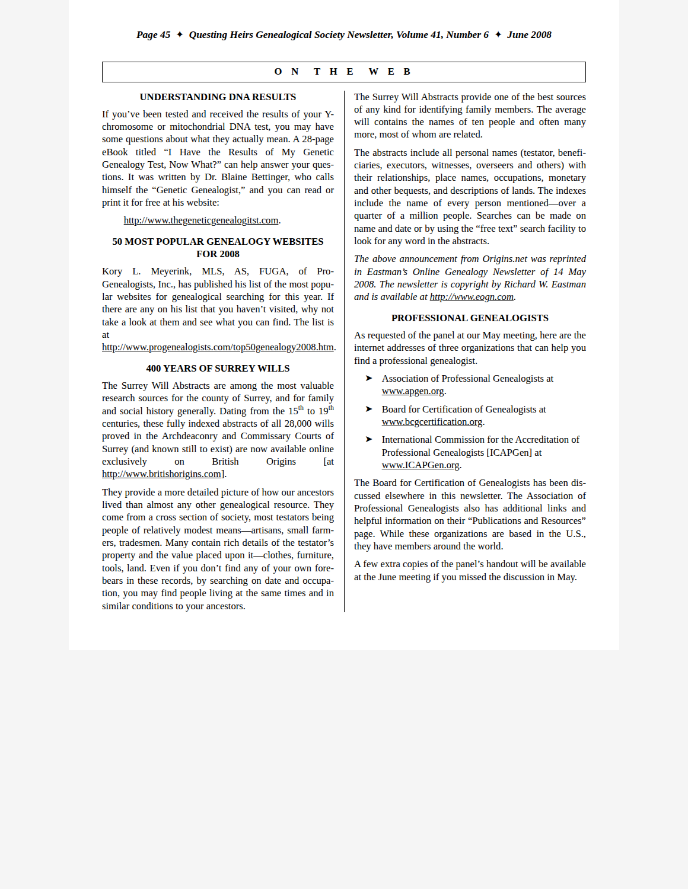Page 45 ✦ Questing Heirs Genealogical Society Newsletter, Volume 41, Number 6 ✦ June 2008
O N T H E W E B
Understanding DNA Results
If you’ve been tested and received the results of your Y-chromosome or mitochondrial DNA test, you may have some questions about what they actually mean. A 28-page eBook titled “I Have the Results of My Genetic Genealogy Test, Now What?” can help answer your questions. It was written by Dr. Blaine Bettinger, who calls himself the “Genetic Genealogist,” and you can read or print it for free at his website:
http://www.thegeneticgenealogitst.com.
50 Most Popular Genealogy Websites for 2008
Kory L. Meyerink, MLS, AS, FUGA, of Pro-Genealogists, Inc., has published his list of the most popular websites for genealogical search­ing for this year. If there are any on his list that you haven’t visited, why not take a look at them and see what you can find. The list is at http://www.progenealogists.com/top50genealogy2008.htm.
400 Years of Surrey Wills
The Surrey Will Abstracts are among the most valuable research sources for the county of Surrey, and for family and social history generally. Dating from the 15th to 19th centuries, these fully indexed abstracts of all 28,000 wills proved in the Archdeaconry and Commissary Courts of Surrey (and known still to exist) are now available online exclusively on British Origins [at http://www.britishorigins.com].
They provide a more detailed picture of how our ancestors lived than almost any other gene­alogical resource. They come from a cross section of society, most testators being people of relatively modest means—artisans, small farmers, tradesmen. Many contain rich details of the testator’s property and the value placed upon it—clothes, furniture, tools, land. Even if you don’t find any of your own forebears in these records, by searching on date and occupation, you may find people living at the same times and in similar conditions to your ancestors.
The Surrey Will Abstracts provide one of the best sources of any kind for identifying family members. The average will contains the names of ten people and often many more, most of whom are related.
The abstracts include all personal names (testator, beneficiaries, executors, witnesses, overseers and others) with their relationships, place names, occupations, monetary and other bequests, and descriptions of lands. The indexes include the name of every person mentioned—over a quarter of a million people. Searches can be made on name and date or by using the “free text” search facility to look for any word in the abstracts.
The above announcement from Origins.net was reprinted in Eastman’s Online Genealogy Newsletter of 14 May 2008. The newsletter is copyright by Richard W. Eastman and is available at http://www.eogn.com.
Professional Genealogists
As requested of the panel at our May meeting, here are the internet addresses of three organiza­tions that can help you find a professional gene­alogist.
Association of Professional Genealo­gists at www.apgen.org.
Board for Certification of Genealogists at www.bcgcertification.org.
International Commission for the Ac­creditation of Professional Genealogists [ICAPGen] at www.ICAPGen.org.
The Board for Certification of Genealogists has been discussed elsewhere in this newsletter. The Association of Professional Genealogists also has additional links and helpful information on their “Publications and Resources” page. While these organizations are based in the U.S., they have members around the world.
A few extra copies of the panel’s handout will be available at the June meeting if you missed the discussion in May.